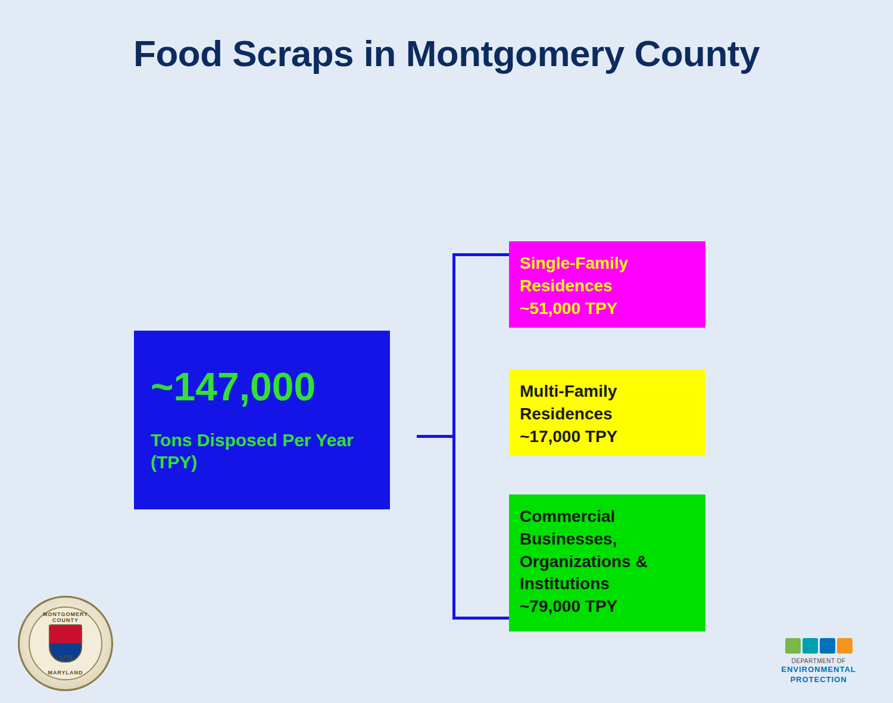Food Scraps in Montgomery County
~147,000
Tons Disposed Per Year (TPY)
Single-Family Residences
~51,000 TPY
Multi-Family Residences
~17,000 TPY
Commercial Businesses, Organizations & Institutions
~79,000 TPY
MONTGOMERY COUNTY
1776
MARYLAND
DEPARTMENT OF
ENVIRONMENTAL PROTECTION